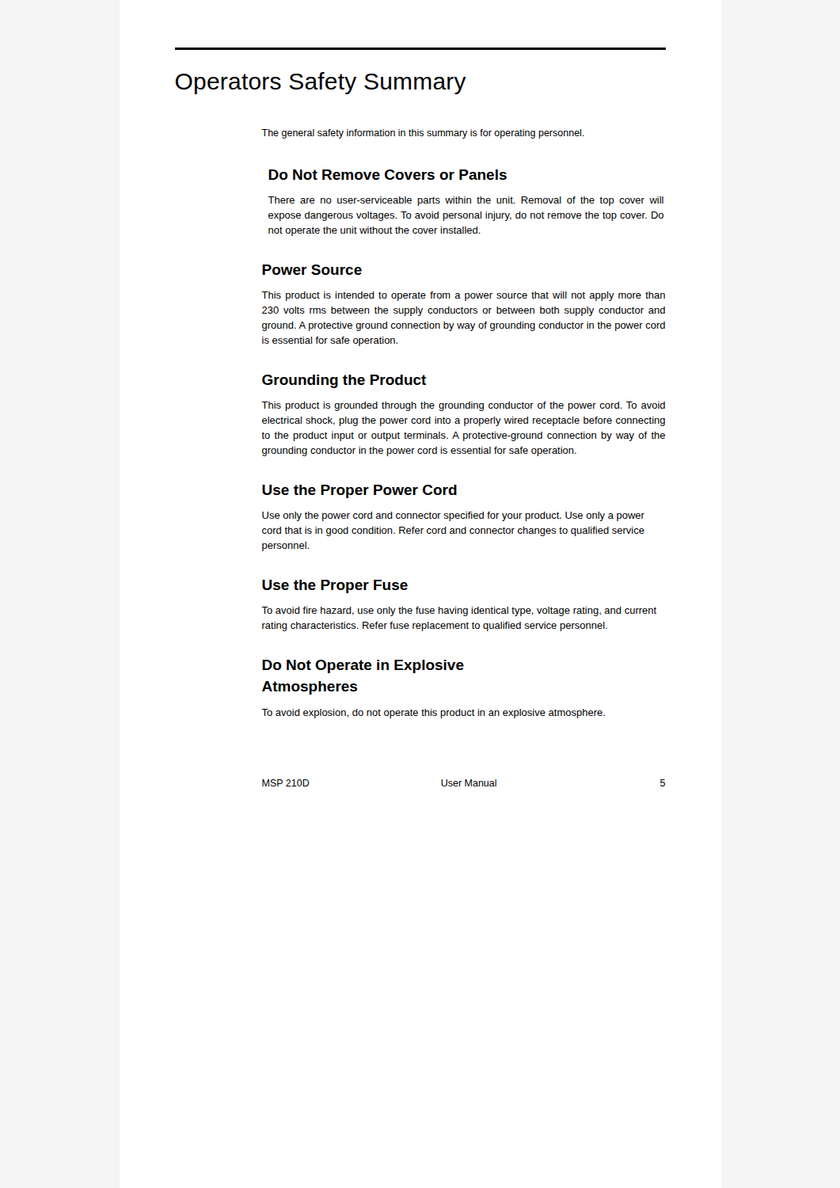Operators Safety Summary
The general safety information in this summary is for operating personnel.
Do Not Remove Covers or Panels
There are no user-serviceable parts within the unit. Removal of the top cover will expose dangerous voltages. To avoid personal injury, do not remove the top cover. Do not operate the unit without the cover installed.
Power Source
This product is intended to operate from a power source that will not apply more than 230 volts rms between the supply conductors or between both supply conductor and ground. A protective ground connection by way of grounding conductor in the power cord is essential for safe operation.
Grounding the Product
This product is grounded through the grounding conductor of the power cord. To avoid electrical shock, plug the power cord into a properly wired receptacle before connecting to the product input or output terminals. A protective-ground connection by way of the grounding conductor in the power cord is essential for safe operation.
Use the Proper Power Cord
Use only the power cord and connector specified for your product. Use only a power cord that is in good condition. Refer cord and connector changes to qualified service personnel.
Use the Proper Fuse
To avoid fire hazard, use only the fuse having identical type, voltage rating, and current rating characteristics. Refer fuse replacement to qualified service personnel.
Do Not Operate in Explosive
Atmospheres
To avoid explosion, do not operate this product in an explosive atmosphere.
MSP 210D User Manual 5